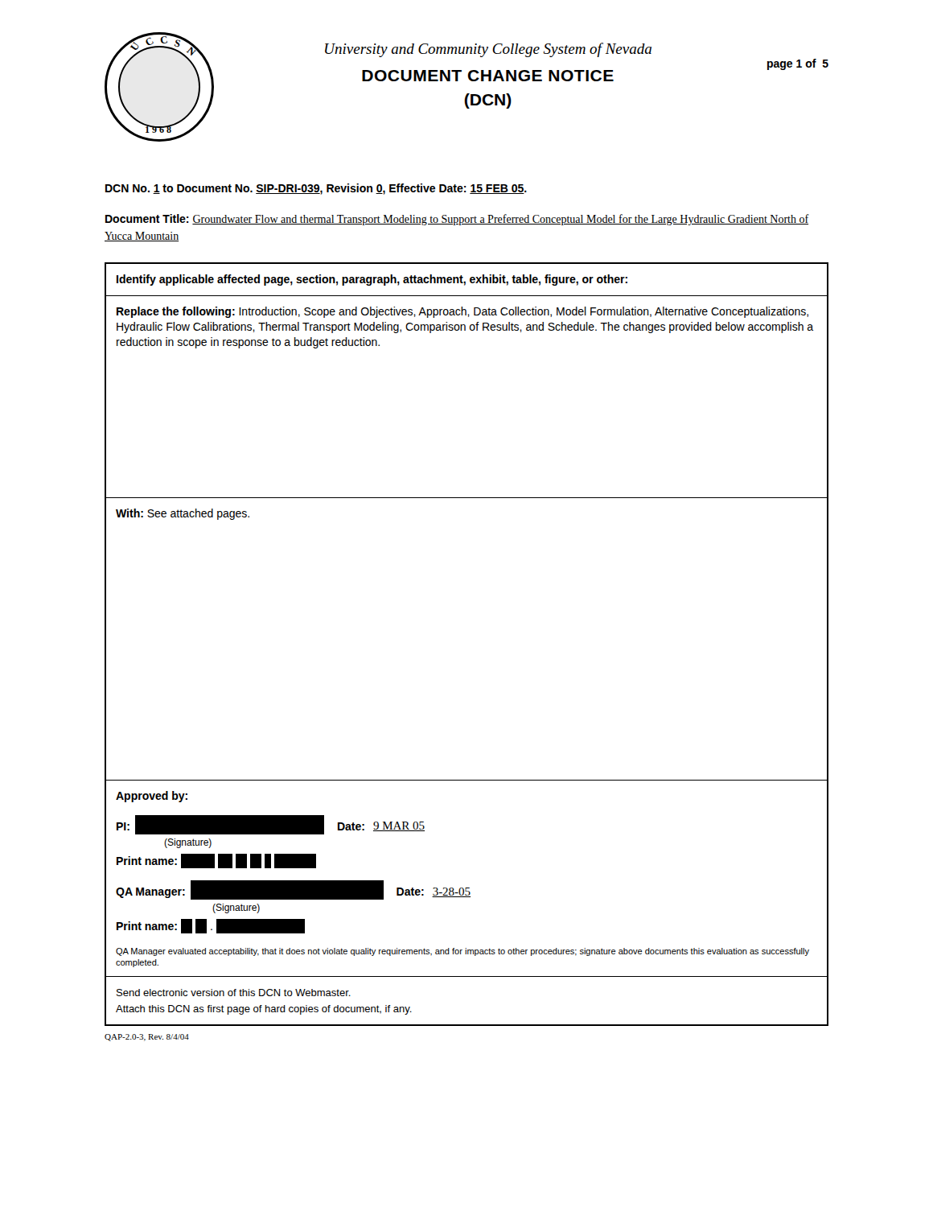U C C S N
1968
University and Community College System of Nevada
DOCUMENT CHANGE NOTICE
(DCN)
page 1 of 5
DCN No. 1 to Document No. SIP-DRI-039, Revision 0, Effective Date: 15 FEB 05.
Document Title: Groundwater Flow and thermal Transport Modeling to Support a Preferred Conceptual Model for the Large Hydraulic Gradient North of Yucca Mountain
| Identify applicable affected page, section, paragraph, attachment, exhibit, table, figure, or other: |
| Replace the following: Introduction, Scope and Objectives, Approach, Data Collection, Model Formulation, Alternative Conceptualizations, Hydraulic Flow Calibrations, Thermal Transport Modeling, Comparison of Results, and Schedule. The changes provided below accomplish a reduction in scope in response to a budget reduction. |
| With: See attached pages. |
| Approved by: PI: Date: 9 MAR 05 (Signature) Print name: QA Manager: Date: 3-28-05 (Signature) Print name: . QA Manager evaluated acceptability, that it does not violate quality requirements, and for impacts to other procedures; signature above documents this evaluation as successfully completed. |
| Send electronic version of this DCN to Webmaster. Attach this DCN as first page of hard copies of document, if any. |
QAP-2.0-3, Rev. 8/4/04